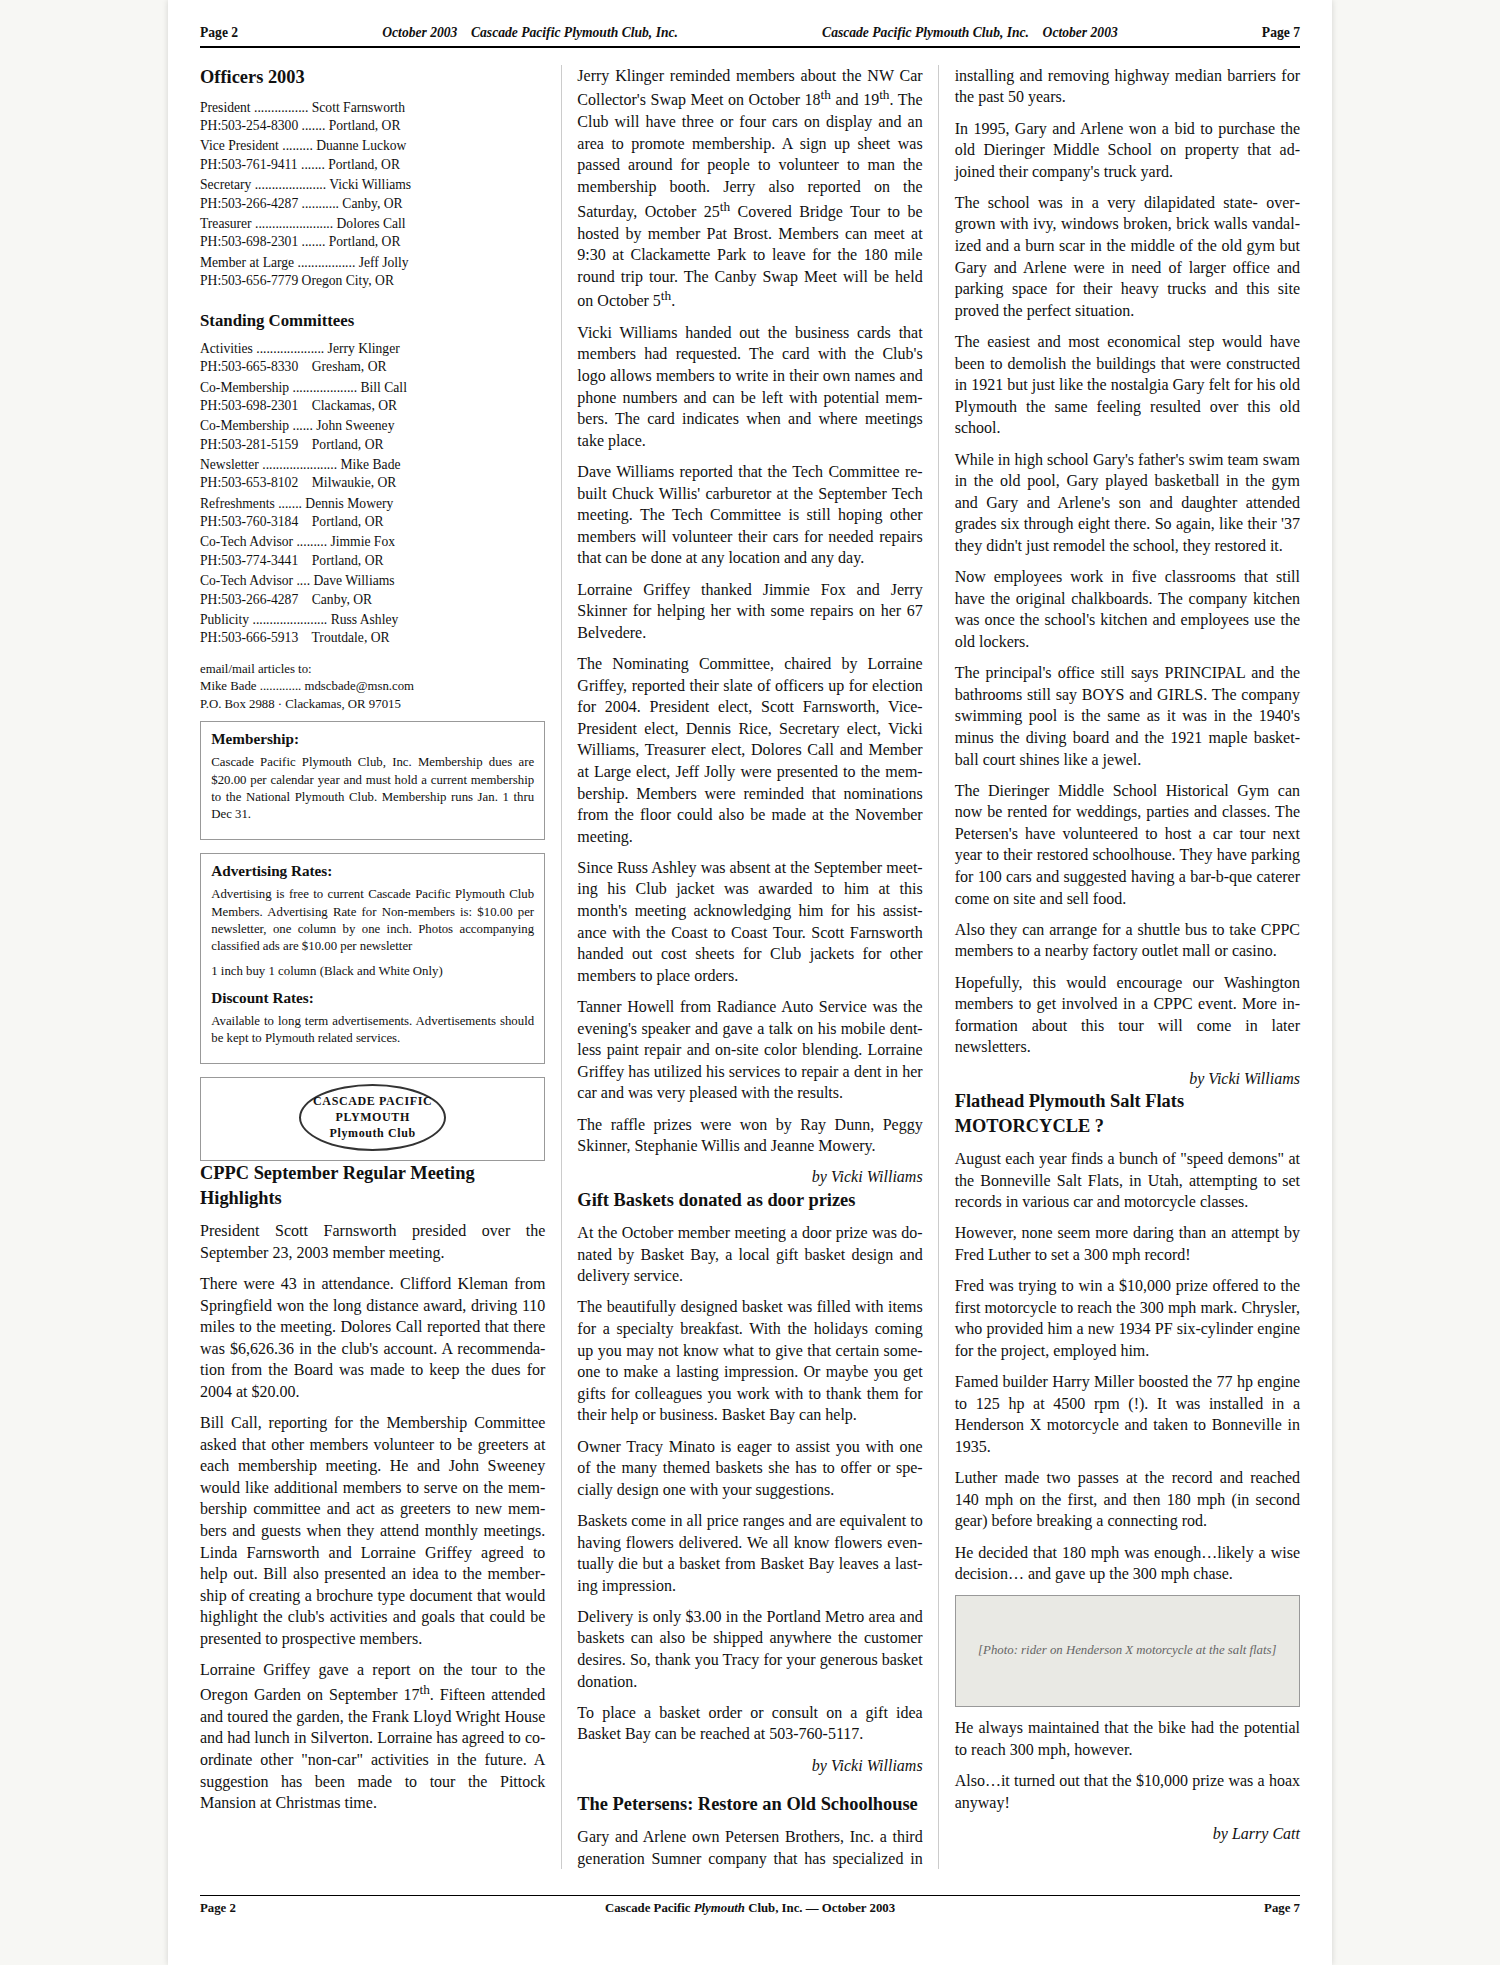Page 2 October 2003 Cascade Pacific Plymouth Club, Inc. Cascade Pacific Plymouth Club, Inc. October 2003 Page 7
Officers 2003
President ................ Scott Farnsworth
PH:503-254-8300 ....... Portland, OR
Vice President ......... Duanne Luckow
PH:503-761-9411 ....... Portland, OR
Secretary ..................... Vicki Williams
PH:503-266-4287 ........... Canby, OR
Treasurer ....................... Dolores Call
PH:503-698-2301 ....... Portland, OR
Member at Large ................. Jeff Jolly
PH:503-656-7779 Oregon City, OR
Standing Committees
Activities .................... Jerry Klinger
PH:503-665-8330 Gresham, OR
Co-Membership ................... Bill Call
PH:503-698-2301 Clackamas, OR
Co-Membership ...... John Sweeney
PH:503-281-5159 Portland, OR
Newsletter ...................... Mike Bade
PH:503-653-8102 Milwaukie, OR
Refreshments ....... Dennis Mowery
PH:503-760-3184 Portland, OR
Co-Tech Advisor ......... Jimmie Fox
PH:503-774-3441 Portland, OR
Co-Tech Advisor .... Dave Williams
PH:503-266-4287 Canby, OR
Publicity ...................... Russ Ashley
PH:503-666-5913 Troutdale, OR
email/mail articles to:
Mike Bade ............. mdscbade@msn.com
P.O. Box 2988 · Clackamas, OR 97015
Membership:
Cascade Pacific Plymouth Club, Inc. Membership dues are $20.00 per calendar year and must hold a current membership to the National Plymouth Club. Membership runs Jan. 1 thru Dec 31.
Advertising Rates:
Advertising is free to current Cascade Pacific Plymouth Club Members. Advertising Rate for Non-members is: $10.00 per newsletter, one column by one inch. Photos accompanying classified ads are $10.00 per newsletter
1 inch buy 1 column (Black and White Only)
Discount Rates:
Available to long term advertisements. Advertisements should be kept to Plymouth related services.
CASCADE PACIFIC
PLYMOUTH
Plymouth Club
CPPC September Regular Meeting Highlights
President Scott Farnsworth presided over the September 23, 2003 member meeting.
There were 43 in attendance. Clifford Kleman from Springfield won the long distance award, driving 110 miles to the meeting. Dolores Call reported that there was $6,626.36 in the club's account. A recommendation from the Board was made to keep the dues for 2004 at $20.00.
Bill Call, reporting for the Membership Committee asked that other members volunteer to be greeters at each membership meeting. He and John Sweeney would like additional members to serve on the membership committee and act as greeters to new members and guests when they attend monthly meetings. Linda Farnsworth and Lorraine Griffey agreed to help out. Bill also presented an idea to the membership of creating a brochure type document that would highlight the club's activities and goals that could be presented to prospective members.
Lorraine Griffey gave a report on the tour to the Oregon Garden on September 17th. Fifteen attended and toured the garden, the Frank Lloyd Wright House and had lunch in Silverton. Lorraine has agreed to coordinate other "non-car" activities in the future. A suggestion has been made to tour the Pittock Mansion at Christmas time.
Jerry Klinger reminded members about the NW Car Collector's Swap Meet on October 18th and 19th. The Club will have three or four cars on display and an area to promote membership. A sign up sheet was passed around for people to volunteer to man the membership booth. Jerry also reported on the Saturday, October 25th Covered Bridge Tour to be hosted by member Pat Brost. Members can meet at 9:30 at Clackamette Park to leave for the 180 mile round trip tour. The Canby Swap Meet will be held on October 5th.
Vicki Williams handed out the business cards that members had requested. The card with the Club's logo allows members to write in their own names and phone numbers and can be left with potential members. The card indicates when and where meetings take place.
Dave Williams reported that the Tech Committee rebuilt Chuck Willis' carburetor at the September Tech meeting. The Tech Committee is still hoping other members will volunteer their cars for needed repairs that can be done at any location and any day.
Lorraine Griffey thanked Jimmie Fox and Jerry Skinner for helping her with some repairs on her 67 Belvedere.
The Nominating Committee, chaired by Lorraine Griffey, reported their slate of officers up for election for 2004. President elect, Scott Farnsworth, Vice-President elect, Dennis Rice, Secretary elect, Vicki Williams, Treasurer elect, Dolores Call and Member at Large elect, Jeff Jolly were presented to the membership. Members were reminded that nominations from the floor could also be made at the November meeting.
Since Russ Ashley was absent at the September meeting his Club jacket was awarded to him at this month's meeting acknowledging him for his assistance with the Coast to Coast Tour. Scott Farnsworth handed out cost sheets for Club jackets for other members to place orders.
Tanner Howell from Radiance Auto Service was the evening's speaker and gave a talk on his mobile dentless paint repair and on-site color blending. Lorraine Griffey has utilized his services to repair a dent in her car and was very pleased with the results.
The raffle prizes were won by Ray Dunn, Peggy Skinner, Stephanie Willis and Jeanne Mowery.
by Vicki Williams
Gift Baskets donated as door prizes
At the October member meeting a door prize was donated by Basket Bay, a local gift basket design and delivery service.
The beautifully designed basket was filled with items for a specialty breakfast. With the holidays coming up you may not know what to give that certain someone to make a lasting impression. Or maybe you get gifts for colleagues you work with to thank them for their help or business. Basket Bay can help.
Owner Tracy Minato is eager to assist you with one of the many themed baskets she has to offer or specially design one with your suggestions.
Baskets come in all price ranges and are equivalent to having flowers delivered. We all know flowers eventually die but a basket from Basket Bay leaves a lasting impression.
Delivery is only $3.00 in the Portland Metro area and baskets can also be shipped anywhere the customer desires. So, thank you Tracy for your generous basket donation.
To place a basket order or consult on a gift idea Basket Bay can be reached at 503-760-5117.
by Vicki Williams
The Petersens: Restore an Old Schoolhouse
Gary and Arlene own Petersen Brothers, Inc. a third generation Sumner company that has specialized in installing and removing highway median barriers for the past 50 years.
In 1995, Gary and Arlene won a bid to purchase the old Dieringer Middle School on property that adjoined their company's truck yard.
The school was in a very dilapidated state- overgrown with ivy, windows broken, brick walls vandalized and a burn scar in the middle of the old gym but Gary and Arlene were in need of larger office and parking space for their heavy trucks and this site proved the perfect situation.
The easiest and most economical step would have been to demolish the buildings that were constructed in 1921 but just like the nostalgia Gary felt for his old Plymouth the same feeling resulted over this old school.
While in high school Gary's father's swim team swam in the old pool, Gary played basketball in the gym and Gary and Arlene's son and daughter attended grades six through eight there. So again, like their '37 they didn't just remodel the school, they restored it.
Now employees work in five classrooms that still have the original chalkboards. The company kitchen was once the school's kitchen and employees use the old lockers.
The principal's office still says PRINCIPAL and the bathrooms still say BOYS and GIRLS. The company swimming pool is the same as it was in the 1940's minus the diving board and the 1921 maple basketball court shines like a jewel.
The Dieringer Middle School Historical Gym can now be rented for weddings, parties and classes. The Petersen's have volunteered to host a car tour next year to their restored schoolhouse. They have parking for 100 cars and suggested having a bar-b-que caterer come on site and sell food.
Also they can arrange for a shuttle bus to take CPPC members to a nearby factory outlet mall or casino.
Hopefully, this would encourage our Washington members to get involved in a CPPC event. More information about this tour will come in later newsletters.
by Vicki Williams
Flathead Plymouth Salt Flats MOTORCYCLE ?
August each year finds a bunch of "speed demons" at the Bonneville Salt Flats, in Utah, attempting to set records in various car and motorcycle classes.
However, none seem more daring than an attempt by Fred Luther to set a 300 mph record!
Fred was trying to win a $10,000 prize offered to the first motorcycle to reach the 300 mph mark. Chrysler, who provided him a new 1934 PF six-cylinder engine for the project, employed him.
Famed builder Harry Miller boosted the 77 hp engine to 125 hp at 4500 rpm (!). It was installed in a Henderson X motorcycle and taken to Bonneville in 1935.
Luther made two passes at the record and reached 140 mph on the first, and then 180 mph (in second gear) before breaking a connecting rod.
He decided that 180 mph was enough…likely a wise decision… and gave up the 300 mph chase.
[Photo: rider on Henderson X motorcycle at the salt flats]
He always maintained that the bike had the potential to reach 300 mph, however.
Also…it turned out that the $10,000 prize was a hoax anyway!
by Larry Catt
Page 2 Cascade Pacific Plymouth Club, Inc. — October 2003 Page 7